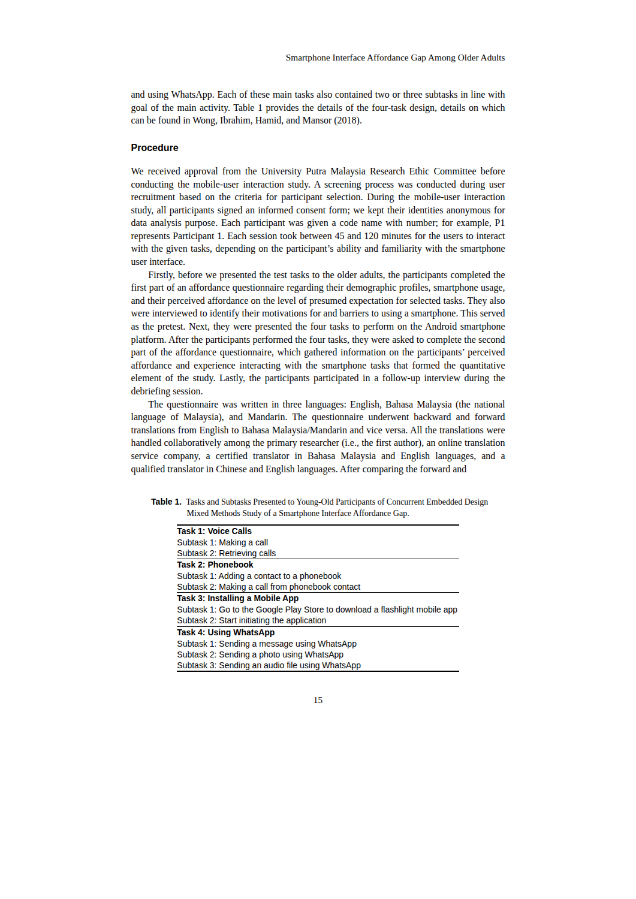Smartphone Interface Affordance Gap Among Older Adults
and using WhatsApp. Each of these main tasks also contained two or three subtasks in line with goal of the main activity. Table 1 provides the details of the four-task design, details on which can be found in Wong, Ibrahim, Hamid, and Mansor (2018).
Procedure
We received approval from the University Putra Malaysia Research Ethic Committee before conducting the mobile-user interaction study. A screening process was conducted during user recruitment based on the criteria for participant selection. During the mobile-user interaction study, all participants signed an informed consent form; we kept their identities anonymous for data analysis purpose. Each participant was given a code name with number; for example, P1 represents Participant 1. Each session took between 45 and 120 minutes for the users to interact with the given tasks, depending on the participant’s ability and familiarity with the smartphone user interface.
Firstly, before we presented the test tasks to the older adults, the participants completed the first part of an affordance questionnaire regarding their demographic profiles, smartphone usage, and their perceived affordance on the level of presumed expectation for selected tasks. They also were interviewed to identify their motivations for and barriers to using a smartphone. This served as the pretest. Next, they were presented the four tasks to perform on the Android smartphone platform. After the participants performed the four tasks, they were asked to complete the second part of the affordance questionnaire, which gathered information on the participants’ perceived affordance and experience interacting with the smartphone tasks that formed the quantitative element of the study. Lastly, the participants participated in a follow-up interview during the debriefing session.
The questionnaire was written in three languages: English, Bahasa Malaysia (the national language of Malaysia), and Mandarin. The questionnaire underwent backward and forward translations from English to Bahasa Malaysia/Mandarin and vice versa. All the translations were handled collaboratively among the primary researcher (i.e., the first author), an online translation service company, a certified translator in Bahasa Malaysia and English languages, and a qualified translator in Chinese and English languages. After comparing the forward and
Table 1. Tasks and Subtasks Presented to Young-Old Participants of Concurrent Embedded DesignMixed Methods Study of a Smartphone Interface Affordance Gap.
| Task 1: Voice Calls |
| Subtask 1: Making a call Subtask 2: Retrieving calls |
| Task 2: Phonebook |
| Subtask 1: Adding a contact to a phonebook Subtask 2: Making a call from phonebook contact |
| Task 3: Installing a Mobile App |
| Subtask 1: Go to the Google Play Store to download a flashlight mobile app Subtask 2: Start initiating the application |
| Task 4: Using WhatsApp |
| Subtask 1: Sending a message using WhatsApp Subtask 2: Sending a photo using WhatsApp Subtask 3: Sending an audio file using WhatsApp |
15